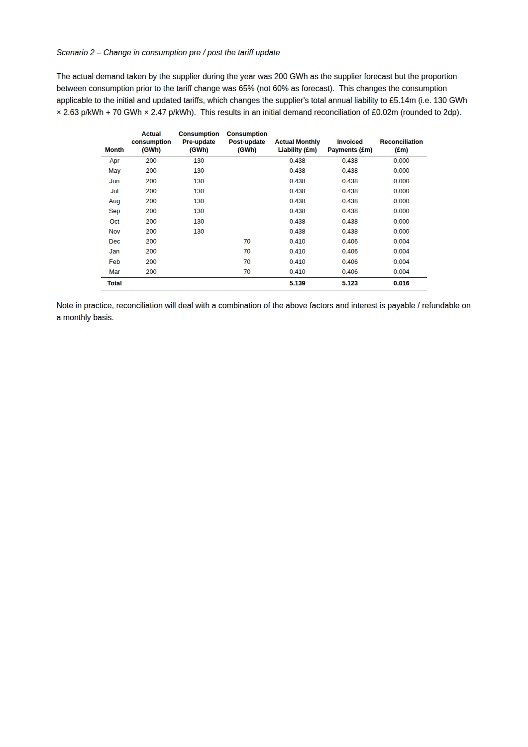Scenario 2 – Change in consumption pre / post the tariff update
The actual demand taken by the supplier during the year was 200 GWh as the supplier forecast but the proportion between consumption prior to the tariff change was 65% (not 60% as forecast). This changes the consumption applicable to the initial and updated tariffs, which changes the supplier's total annual liability to £5.14m (i.e. 130 GWh × 2.63 p/kWh + 70 GWh × 2.47 p/kWh). This results in an initial demand reconciliation of £0.02m (rounded to 2dp).
| | Actual | Consumption | Consumption | | | |
| --- | --- | --- | --- | --- | --- | --- |
| | consumption | Pre-update | Post-update | Actual Monthly | Invoiced | Reconciliation |
| Month | (GWh) | (GWh) | (GWh) | Liability (£m) | Payments (£m) | (£m) |
| Apr | 200 | 130 | | 0.438 | 0.438 | 0.000 |
| May | 200 | 130 | | 0.438 | 0.438 | 0.000 |
| Jun | 200 | 130 | | 0.438 | 0.438 | 0.000 |
| Jul | 200 | 130 | | 0.438 | 0.438 | 0.000 |
| Aug | 200 | 130 | | 0.438 | 0.438 | 0.000 |
| Sep | 200 | 130 | | 0.438 | 0.438 | 0.000 |
| Oct | 200 | 130 | | 0.438 | 0.438 | 0.000 |
| Nov | 200 | 130 | | 0.438 | 0.438 | 0.000 |
| Dec | 200 | | 70 | 0.410 | 0.406 | 0.004 |
| Jan | 200 | | 70 | 0.410 | 0.406 | 0.004 |
| Feb | 200 | | 70 | 0.410 | 0.406 | 0.004 |
| Mar | 200 | | 70 | 0.410 | 0.406 | 0.004 |
| Total | | | | 5.139 | 5.123 | 0.016 |
Note in practice, reconciliation will deal with a combination of the above factors and interest is payable / refundable on a monthly basis.